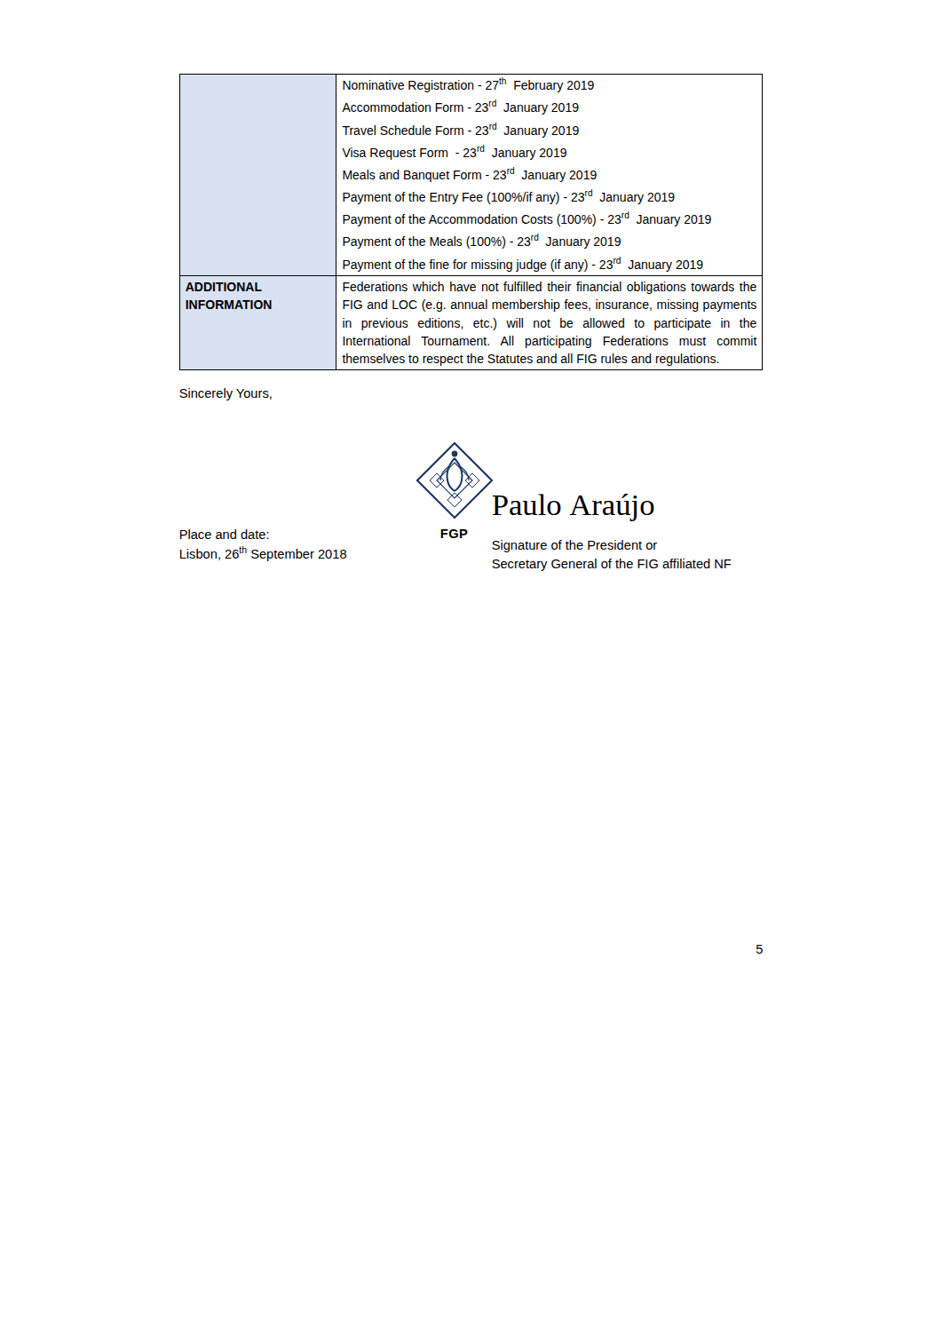| | Nominative Registration - 27 th February 2019 Accommodation Form - 23 rd January 2019 Travel Schedule Form - 23 rd January 2019 Visa Request Form - 23 rd January 2019 Meals and Banquet Form - 23 rd January 2019 Payment of the Entry Fee (100%/if any) - 23 rd January 2019 Payment of the Accommodation Costs (100%) - 23 rd January 2019 Payment of the Meals (100%) - 23 rd January 2019 Payment of the fine for missing judge (if any) - 23 rd January 2019 |
| ADDITIONAL INFORMATION | Federations which have not fulfilled their financial obligations towards the FIG and LOC (e.g. annual membership fees, insurance, missing payments in previous editions, etc.) will not be allowed to participate in the International Tournament. All participating Federations must commit themselves to respect the Statutes and all FIG rules and regulations. |
Sincerely Yours,
FGP
Place and date:
Lisbon, 26th September 2018
Paulo Araújo
Signature of the President or
Secretary General of the FIG affiliated NF
5